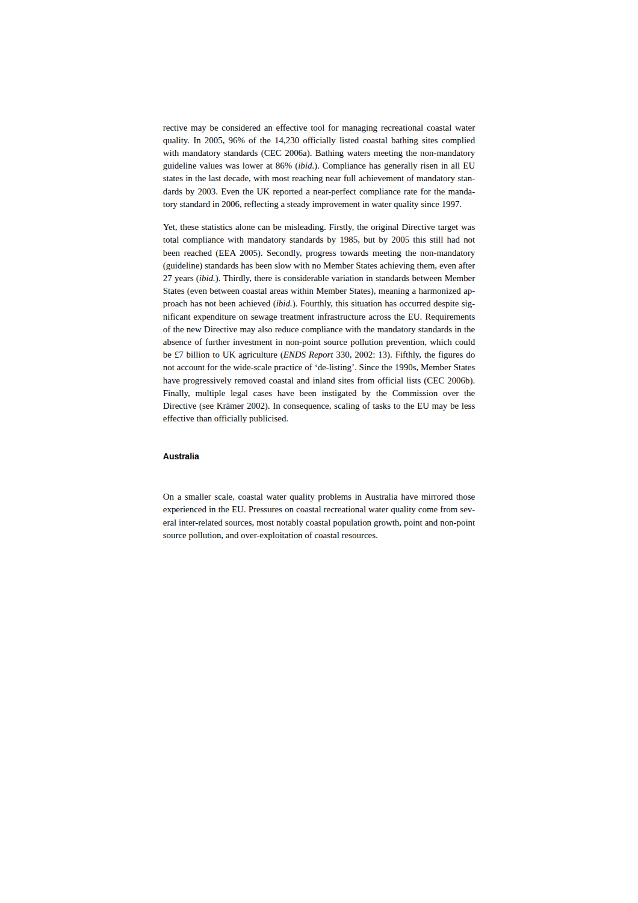rective may be considered an effective tool for managing recreational coastal water quality. In 2005, 96% of the 14,230 officially listed coastal bathing sites complied with mandatory standards (CEC 2006a). Bathing waters meeting the non-mandatory guideline values was lower at 86% (ibid.). Compliance has generally risen in all EU states in the last decade, with most reaching near full achievement of mandatory standards by 2003. Even the UK reported a near-perfect compliance rate for the mandatory standard in 2006, reflecting a steady improvement in water quality since 1997.
Yet, these statistics alone can be misleading. Firstly, the original Directive target was total compliance with mandatory standards by 1985, but by 2005 this still had not been reached (EEA 2005). Secondly, progress towards meeting the non-mandatory (guideline) standards has been slow with no Member States achieving them, even after 27 years (ibid.). Thirdly, there is considerable variation in standards between Member States (even between coastal areas within Member States), meaning a harmonized approach has not been achieved (ibid.). Fourthly, this situation has occurred despite significant expenditure on sewage treatment infrastructure across the EU. Requirements of the new Directive may also reduce compliance with the mandatory standards in the absence of further investment in non-point source pollution prevention, which could be £7 billion to UK agriculture (ENDS Report 330, 2002: 13). Fifthly, the figures do not account for the wide-scale practice of ‘de-listing’. Since the 1990s, Member States have progressively removed coastal and inland sites from official lists (CEC 2006b). Finally, multiple legal cases have been instigated by the Commission over the Directive (see Krämer 2002). In consequence, scaling of tasks to the EU may be less effective than officially publicised.
Australia
On a smaller scale, coastal water quality problems in Australia have mirrored those experienced in the EU. Pressures on coastal recreational water quality come from several inter-related sources, most notably coastal population growth, point and non-point source pollution, and over-exploitation of coastal resources.